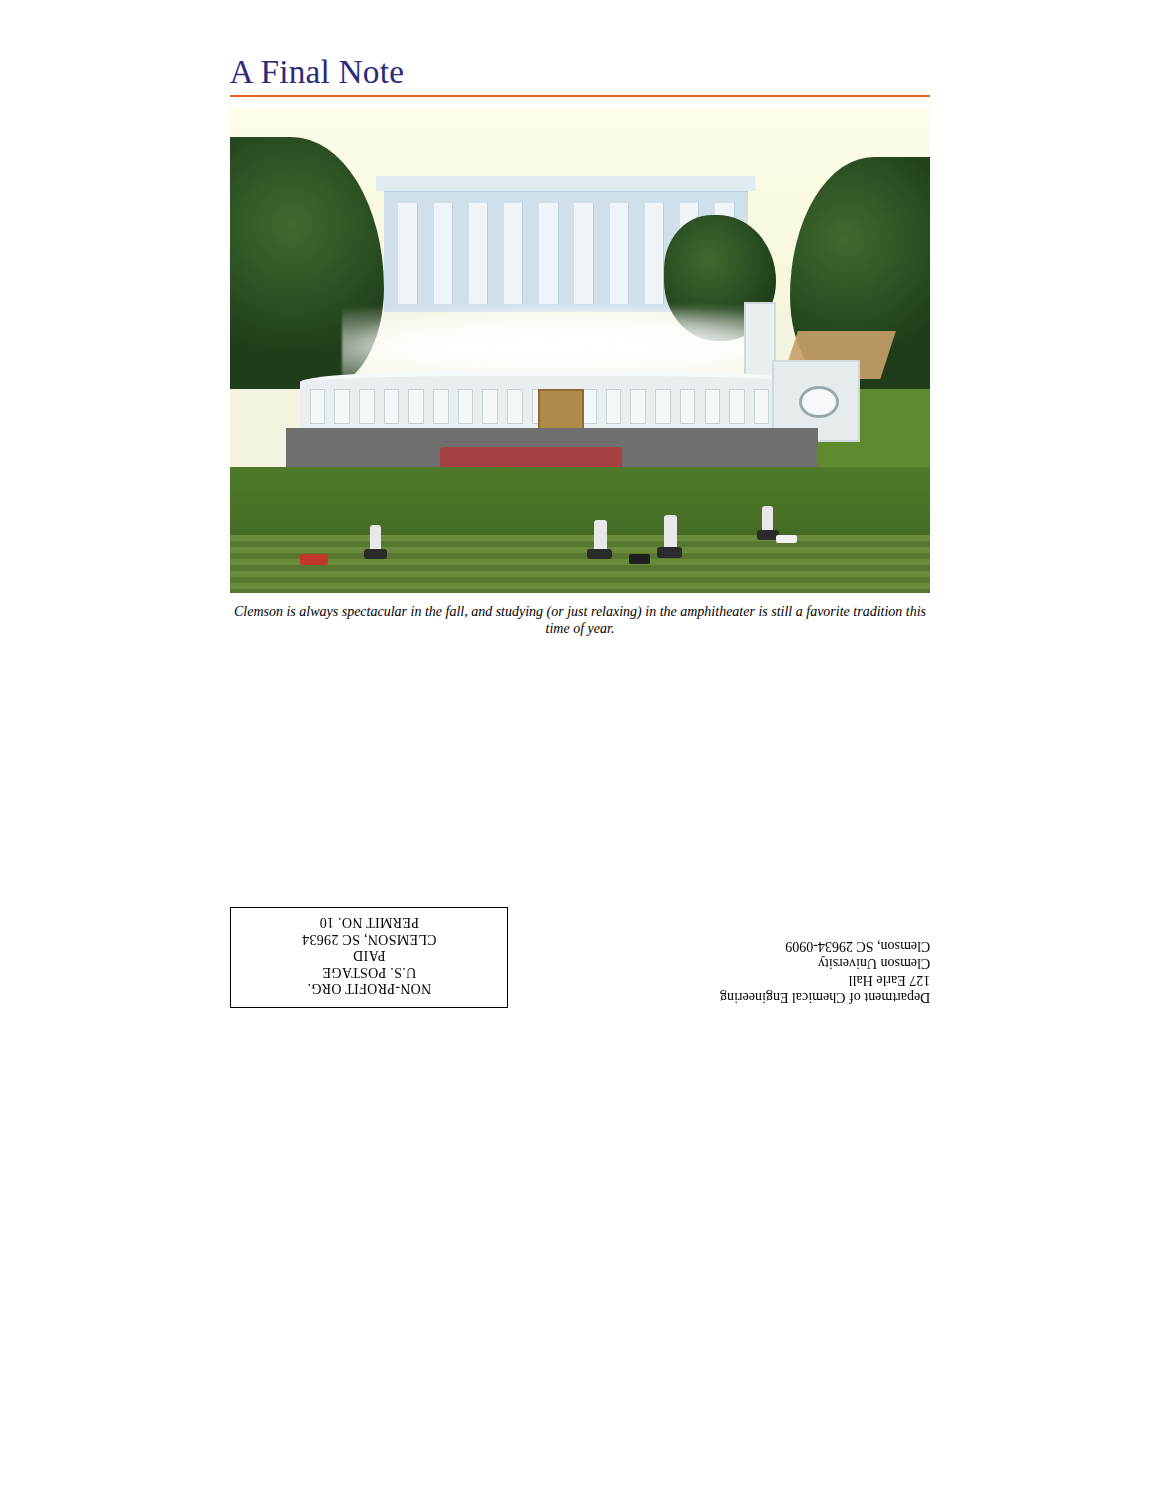A Final Note
Clemson is always spectacular in the fall, and studying (or just relaxing) in the amphitheater is still a favorite tradition this time of year.
NON-PROFIT ORG.
U.S. POSTAGE
PAID
CLEMSON, SC 29634
PERMIT NO. 10
Department of Chemical Engineering
127 Earle Hall
Clemson University
Clemson, SC 29634-0909